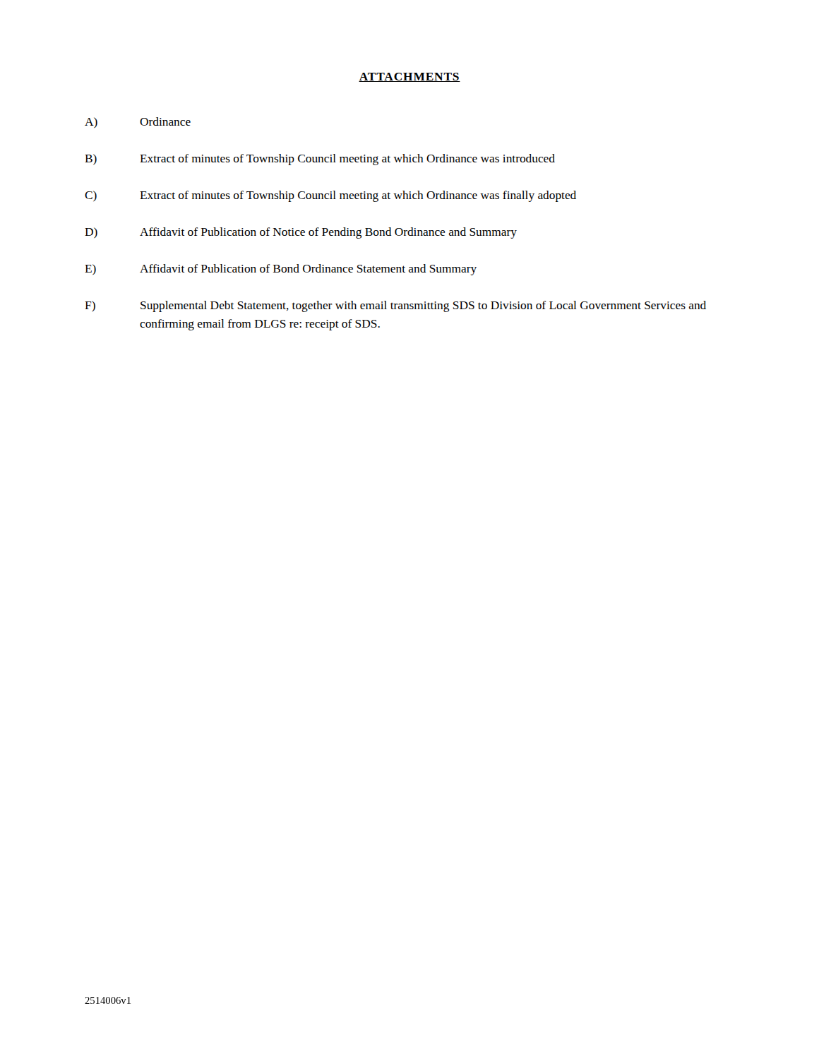ATTACHMENTS
| A) | Ordinance |
| B) | Extract of minutes of Township Council meeting at which Ordinance was introduced |
| C) | Extract of minutes of Township Council meeting at which Ordinance was finally adopted |
| D) | Affidavit of Publication of Notice of Pending Bond Ordinance and Summary |
| E) | Affidavit of Publication of Bond Ordinance Statement and Summary |
| F) | Supplemental Debt Statement, together with email transmitting SDS to Division of Local Government Services and confirming email from DLGS re: receipt of SDS. |
2514006v1